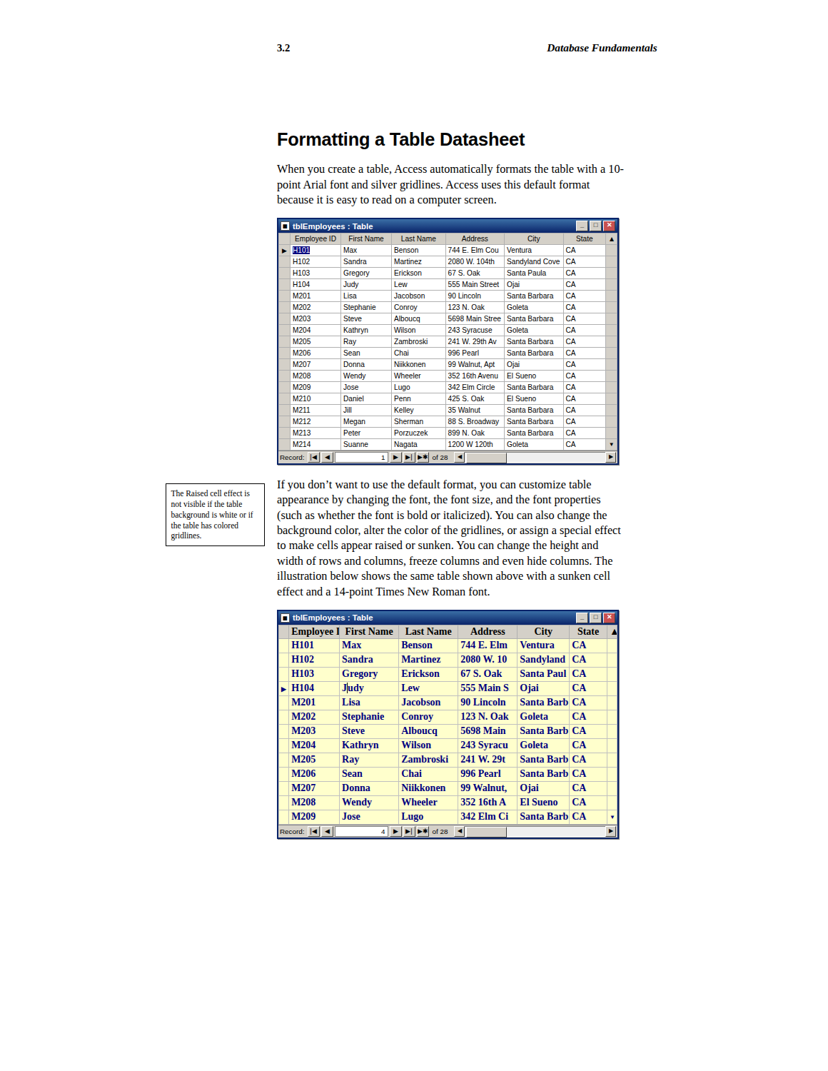3.2 Database Fundamentals
The Raised cell effect is not visible if the table background is white or if the table has colored gridlines.
Formatting a Table Datasheet
When you create a table, Access automatically formats the table with a 10-point Arial font and silver gridlines. Access uses this default format because it is easy to read on a computer screen.
▦tblEmployees : Table _ □ ✕
| | Employee ID | First Name | Last Name | Address | City | State | ▲ |
| --- | --- | --- | --- | --- | --- | --- | --- |
| ▶ | H101 | Max | Benson | 744 E. Elm Cou | Ventura | CA | |
| | H102 | Sandra | Martinez | 2080 W. 104th | Sandyland Cove | CA | |
| | H103 | Gregory | Erickson | 67 S. Oak | Santa Paula | CA | |
| | H104 | Judy | Lew | 555 Main Street | Ojai | CA | |
| | M201 | Lisa | Jacobson | 90 Lincoln | Santa Barbara | CA | |
| | M202 | Stephanie | Conroy | 123 N. Oak | Goleta | CA | |
| | M203 | Steve | Alboucq | 5698 Main Stree | Santa Barbara | CA | |
| | M204 | Kathryn | Wilson | 243 Syracuse | Goleta | CA | |
| | M205 | Ray | Zambroski | 241 W. 29th Av | Santa Barbara | CA | |
| | M206 | Sean | Chai | 996 Pearl | Santa Barbara | CA | |
| | M207 | Donna | Niikkonen | 99 Walnut, Apt | Ojai | CA | |
| | M208 | Wendy | Wheeler | 352 16th Avenu | El Sueno | CA | |
| | M209 | Jose | Lugo | 342 Elm Circle | Santa Barbara | CA | |
| | M210 | Daniel | Penn | 425 S. Oak | El Sueno | CA | |
| | M211 | Jill | Kelley | 35 Walnut | Santa Barbara | CA | |
| | M212 | Megan | Sherman | 88 S. Broadway | Santa Barbara | CA | |
| | M213 | Peter | Porzuczek | 899 N. Oak | Santa Barbara | CA | |
| | M214 | Suanne | Nagata | 1200 W 120th | Goleta | CA | ▼ |
Record: |◀ ◀ 1 ▶ ▶| ▶✱ of 28 ◀ ▶
If you don’t want to use the default format, you can customize table appearance by changing the font, the font size, and the font properties (such as whether the font is bold or italicized). You can also change the background color, alter the color of the gridlines, or assign a special effect to make cells appear raised or sunken. You can change the height and width of rows and columns, freeze columns and even hide columns. The illustration below shows the same table shown above with a sunken cell effect and a 14-point Times New Roman font.
▦tblEmployees : Table _ □ ✕
| | Employee II | First Name | Last Name | Address | City | State | ▲ |
| --- | --- | --- | --- | --- | --- | --- | --- |
| | H101 | Max | Benson | 744 E. Elm | Ventura | CA | |
| | H102 | Sandra | Martinez | 2080 W. 10 | Sandyland | CA | |
| | H103 | Gregory | Erickson | 67 S. Oak | Santa Paul | CA | |
| ▶ | H104 | J u dy | Lew | 555 Main S | Ojai | CA | |
| | M201 | Lisa | Jacobson | 90 Lincoln | Santa Barb | CA | |
| | M202 | Stephanie | Conroy | 123 N. Oak | Goleta | CA | |
| | M203 | Steve | Alboucq | 5698 Main | Santa Barb | CA | |
| | M204 | Kathryn | Wilson | 243 Syracu | Goleta | CA | |
| | M205 | Ray | Zambroski | 241 W. 29t | Santa Barb | CA | |
| | M206 | Sean | Chai | 996 Pearl | Santa Barb | CA | |
| | M207 | Donna | Niikkonen | 99 Walnut, | Ojai | CA | |
| | M208 | Wendy | Wheeler | 352 16th A | El Sueno | CA | |
| | M209 | Jose | Lugo | 342 Elm Ci | Santa Barb | CA | ▼ |
Record: |◀ ◀ 4 ▶ ▶| ▶✱ of 28 ◀ ▶